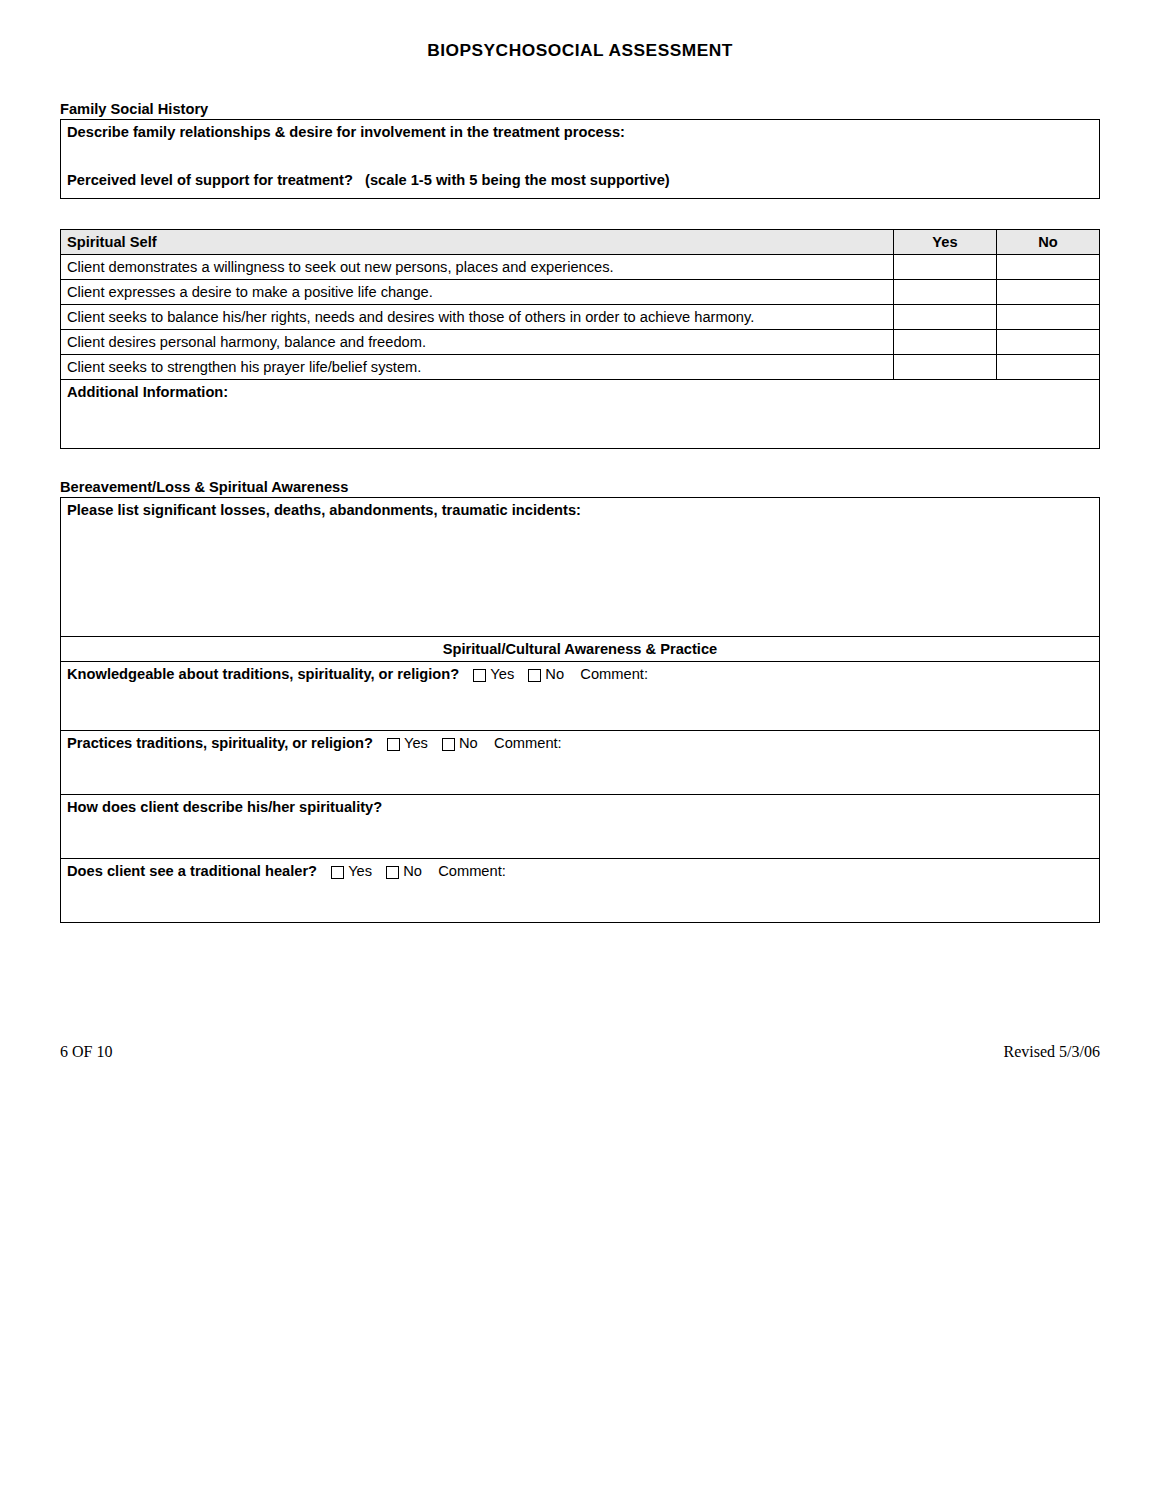BIOPSYCHOSOCIAL ASSESSMENT
Family Social History
| Describe family relationships & desire for involvement in the treatment process: Perceived level of support for treatment? (scale 1-5 with 5 being the most supportive) |
| Spiritual Self | Yes | No |
| --- | --- | --- |
| Client demonstrates a willingness to seek out new persons, places and experiences. | | |
| Client expresses a desire to make a positive life change. | | |
| Client seeks to balance his/her rights, needs and desires with those of others in order to achieve harmony. | | |
| Client desires personal harmony, balance and freedom. | | |
| Client seeks to strengthen his prayer life/belief system. | | |
| Additional Information: |
Bereavement/Loss & Spiritual Awareness
| Please list significant losses, deaths, abandonments, traumatic incidents: |
| Spiritual/Cultural Awareness & Practice |
| Knowledgeable about traditions, spirituality, or religion? Yes No Comment: |
| Practices traditions, spirituality, or religion? Yes No Comment: |
| How does client describe his/her spirituality? |
| Does client see a traditional healer? Yes No Comment: |
6 OF 10
Revised 5/3/06